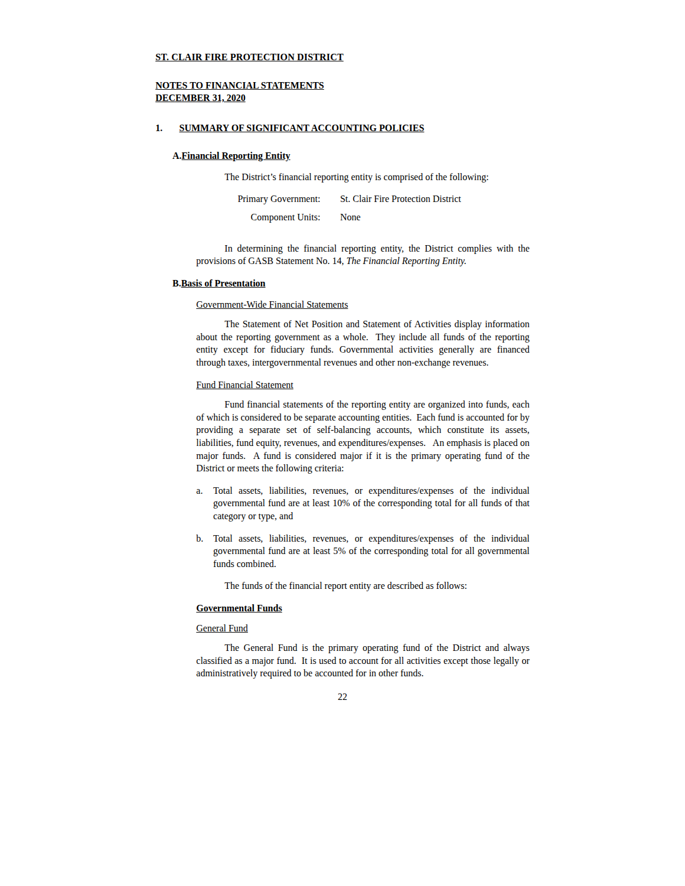ST. CLAIR FIRE PROTECTION DISTRICT
NOTES TO FINANCIAL STATEMENTS
DECEMBER 31, 2020
1. SUMMARY OF SIGNIFICANT ACCOUNTING POLICIES
A. Financial Reporting Entity
The District’s financial reporting entity is comprised of the following:
| Primary Government: | St. Clair Fire Protection District |
| Component Units: | None |
In determining the financial reporting entity, the District complies with the provisions of GASB Statement No. 14, The Financial Reporting Entity.
B. Basis of Presentation
Government-Wide Financial Statements
The Statement of Net Position and Statement of Activities display information about the reporting government as a whole. They include all funds of the reporting entity except for fiduciary funds. Governmental activities generally are financed through taxes, intergovernmental revenues and other non-exchange revenues.
Fund Financial Statement
Fund financial statements of the reporting entity are organized into funds, each of which is considered to be separate accounting entities. Each fund is accounted for by providing a separate set of self-balancing accounts, which constitute its assets, liabilities, fund equity, revenues, and expenditures/expenses. An emphasis is placed on major funds. A fund is considered major if it is the primary operating fund of the District or meets the following criteria:
a. Total assets, liabilities, revenues, or expenditures/expenses of the individual governmental fund are at least 10% of the corresponding total for all funds of that category or type, and
b. Total assets, liabilities, revenues, or expenditures/expenses of the individual governmental fund are at least 5% of the corresponding total for all governmental funds combined.
The funds of the financial report entity are described as follows:
Governmental Funds
General Fund
The General Fund is the primary operating fund of the District and always classified as a major fund. It is used to account for all activities except those legally or administratively required to be accounted for in other funds.
22